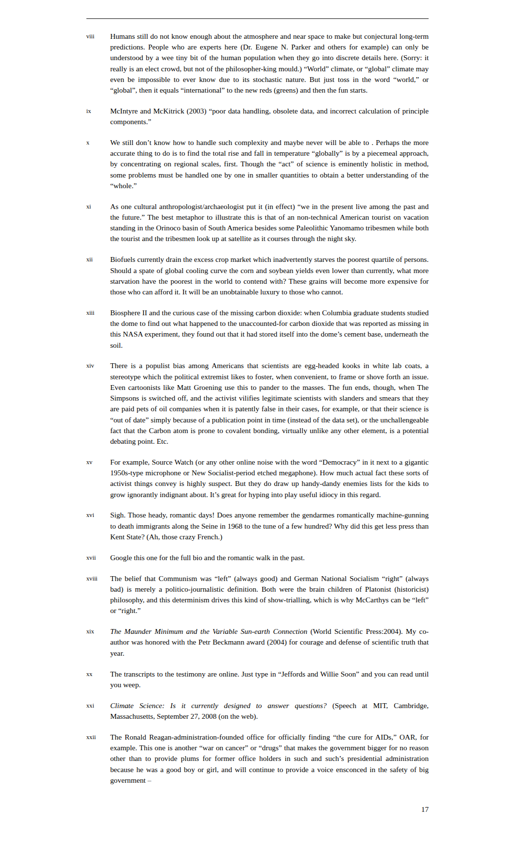viii Humans still do not know enough about the atmosphere and near space to make but conjectural long-term predictions. People who are experts here (Dr. Eugene N. Parker and others for example) can only be understood by a wee tiny bit of the human population when they go into discrete details here. (Sorry: it really is an elect crowd, but not of the philosopher-king mould.) “World” climate, or “global” climate may even be impossible to ever know due to its stochastic nature. But just toss in the word “world,” or “global”, then it equals “international” to the new reds (greens) and then the fun starts.
ix McIntyre and McKitrick (2003) “poor data handling, obsolete data, and incorrect calculation of principle components.”
x We still don’t know how to handle such complexity and maybe never will be able to . Perhaps the more accurate thing to do is to find the total rise and fall in temperature “globally” is by a piecemeal approach, by concentrating on regional scales, first. Though the “act” of science is eminently holistic in method, some problems must be handled one by one in smaller quantities to obtain a better understanding of the “whole.”
xi As one cultural anthropologist/archaeologist put it (in effect) “we in the present live among the past and the future.” The best metaphor to illustrate this is that of an non-technical American tourist on vacation standing in the Orinoco basin of South America besides some Paleolithic Yanomamo tribesmen while both the tourist and the tribesmen look up at satellite as it courses through the night sky.
xii Biofuels currently drain the excess crop market which inadvertently starves the poorest quartile of persons. Should a spate of global cooling curve the corn and soybean yields even lower than currently, what more starvation have the poorest in the world to contend with? These grains will become more expensive for those who can afford it. It will be an unobtainable luxury to those who cannot.
xiii Biosphere II and the curious case of the missing carbon dioxide: when Columbia graduate students studied the dome to find out what happened to the unaccounted-for carbon dioxide that was reported as missing in this NASA experiment, they found out that it had stored itself into the dome’s cement base, underneath the soil.
xiv There is a populist bias among Americans that scientists are egg-headed kooks in white lab coats, a stereotype which the political extremist likes to foster, when convenient, to frame or shove forth an issue. Even cartoonists like Matt Groening use this to pander to the masses. The fun ends, though, when The Simpsons is switched off, and the activist vilifies legitimate scientists with slanders and smears that they are paid pets of oil companies when it is patently false in their cases, for example, or that their science is “out of date” simply because of a publication point in time (instead of the data set), or the unchallengeable fact that the Carbon atom is prone to covalent bonding, virtually unlike any other element, is a potential debating point. Etc.
xv For example, Source Watch (or any other online noise with the word “Democracy” in it next to a gigantic 1950s-type microphone or New Socialist-period etched megaphone). How much actual fact these sorts of activist things convey is highly suspect. But they do draw up handy-dandy enemies lists for the kids to grow ignorantly indignant about. It’s great for hyping into play useful idiocy in this regard.
xvi Sigh. Those heady, romantic days! Does anyone remember the gendarmes romantically machine-gunning to death immigrants along the Seine in 1968 to the tune of a few hundred? Why did this get less press than Kent State? (Ah, those crazy French.)
xvii Google this one for the full bio and the romantic walk in the past.
xviii The belief that Communism was “left” (always good) and German National Socialism “right” (always bad) is merely a politico-journalistic definition. Both were the brain children of Platonist (historicist) philosophy, and this determinism drives this kind of show-trialling, which is why McCarthys can be “left” or “right.”
xix The Maunder Minimum and the Variable Sun-earth Connection (World Scientific Press:2004). My co-author was honored with the Petr Beckmann award (2004) for courage and defense of scientific truth that year.
xx The transcripts to the testimony are online. Just type in “Jeffords and Willie Soon” and you can read until you weep.
xxi Climate Science: Is it currently designed to answer questions? (Speech at MIT, Cambridge, Massachusetts, September 27, 2008 (on the web).
xxii The Ronald Reagan-administration-founded office for officially finding “the cure for AIDs,” OAR, for example. This one is another “war on cancer” or “drugs” that makes the government bigger for no reason other than to provide plums for former office holders in such and such’s presidential administration because he was a good boy or girl, and will continue to provide a voice ensconced in the safety of big government –
17